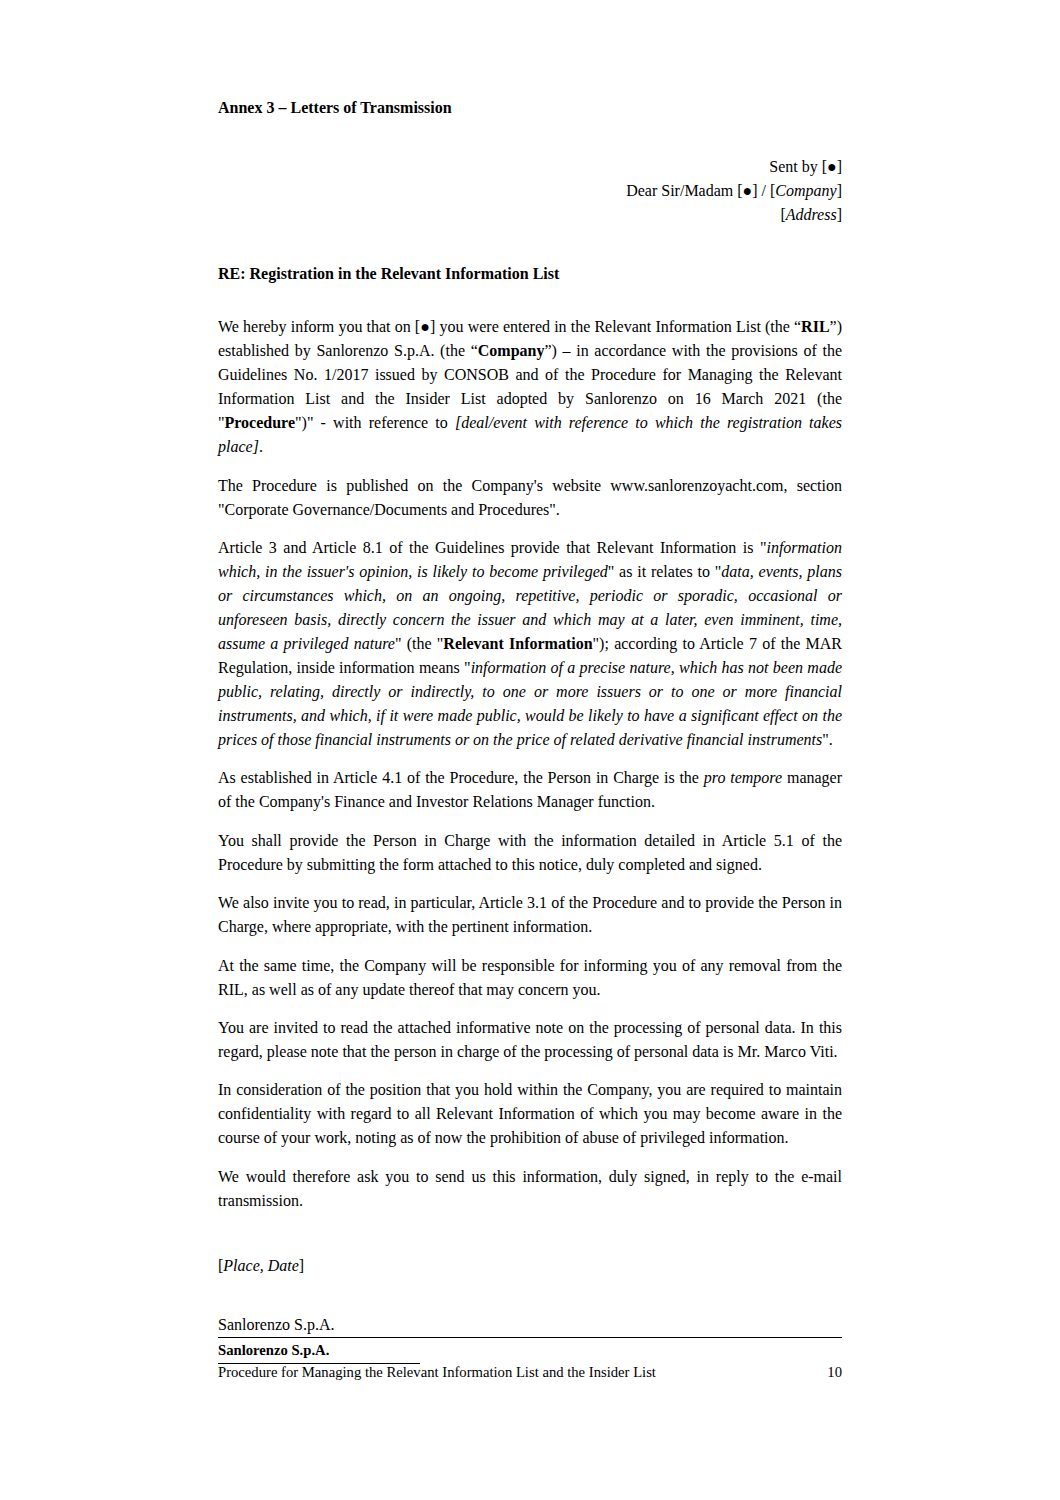Annex 3 – Letters of Transmission
Sent by [●]
Dear Sir/Madam [●] / [Company]
[Address]
RE: Registration in the Relevant Information List
We hereby inform you that on [●] you were entered in the Relevant Information List (the “RIL”) established by Sanlorenzo S.p.A. (the “Company”) – in accordance with the provisions of the Guidelines No. 1/2017 issued by CONSOB and of the Procedure for Managing the Relevant Information List and the Insider List adopted by Sanlorenzo on 16 March 2021 (the "Procedure")" - with reference to [deal/event with reference to which the registration takes place].
The Procedure is published on the Company's website www.sanlorenzoyacht.com, section "Corporate Governance/Documents and Procedures".
Article 3 and Article 8.1 of the Guidelines provide that Relevant Information is "information which, in the issuer's opinion, is likely to become privileged" as it relates to "data, events, plans or circumstances which, on an ongoing, repetitive, periodic or sporadic, occasional or unforeseen basis, directly concern the issuer and which may at a later, even imminent, time, assume a privileged nature" (the "Relevant Information"); according to Article 7 of the MAR Regulation, inside information means "information of a precise nature, which has not been made public, relating, directly or indirectly, to one or more issuers or to one or more financial instruments, and which, if it were made public, would be likely to have a significant effect on the prices of those financial instruments or on the price of related derivative financial instruments".
As established in Article 4.1 of the Procedure, the Person in Charge is the pro tempore manager of the Company's Finance and Investor Relations Manager function.
You shall provide the Person in Charge with the information detailed in Article 5.1 of the Procedure by submitting the form attached to this notice, duly completed and signed.
We also invite you to read, in particular, Article 3.1 of the Procedure and to provide the Person in Charge, where appropriate, with the pertinent information.
At the same time, the Company will be responsible for informing you of any removal from the RIL, as well as of any update thereof that may concern you.
You are invited to read the attached informative note on the processing of personal data. In this regard, please note that the person in charge of the processing of personal data is Mr. Marco Viti.
In consideration of the position that you hold within the Company, you are required to maintain confidentiality with regard to all Relevant Information of which you may become aware in the course of your work, noting as of now the prohibition of abuse of privileged information.
We would therefore ask you to send us this information, duly signed, in reply to the e-mail transmission.
[Place, Date]
Sanlorenzo S.p.A.
Sanlorenzo S.p.A.
Procedure for Managing the Relevant Information List and the Insider List 10